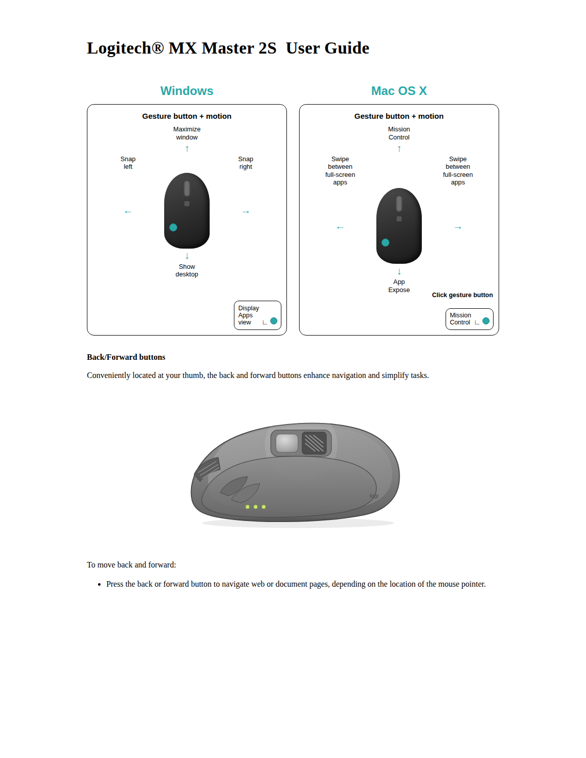Logitech® MX Master 2S User Guide
Windows
Gesture button + motion
Maximize
window
↑
Snap
left
Snap
right
←
→
↓
Show
desktop
Display
Apps
view
∟
Mac OS X
Gesture button + motion
Mission
Control
↑
Swipe
between
full-screen
apps
Swipe
between
full-screen
apps
←
→
↓
App
Expose
Click gesture button
Mission
Control
∟
Back/Forward buttons
Conveniently located at your thumb, the back and forward buttons enhance navigation and simplify tasks.
logi
To move back and forward:
Press the back or forward button to navigate web or document pages, depending on the location of the mouse pointer.